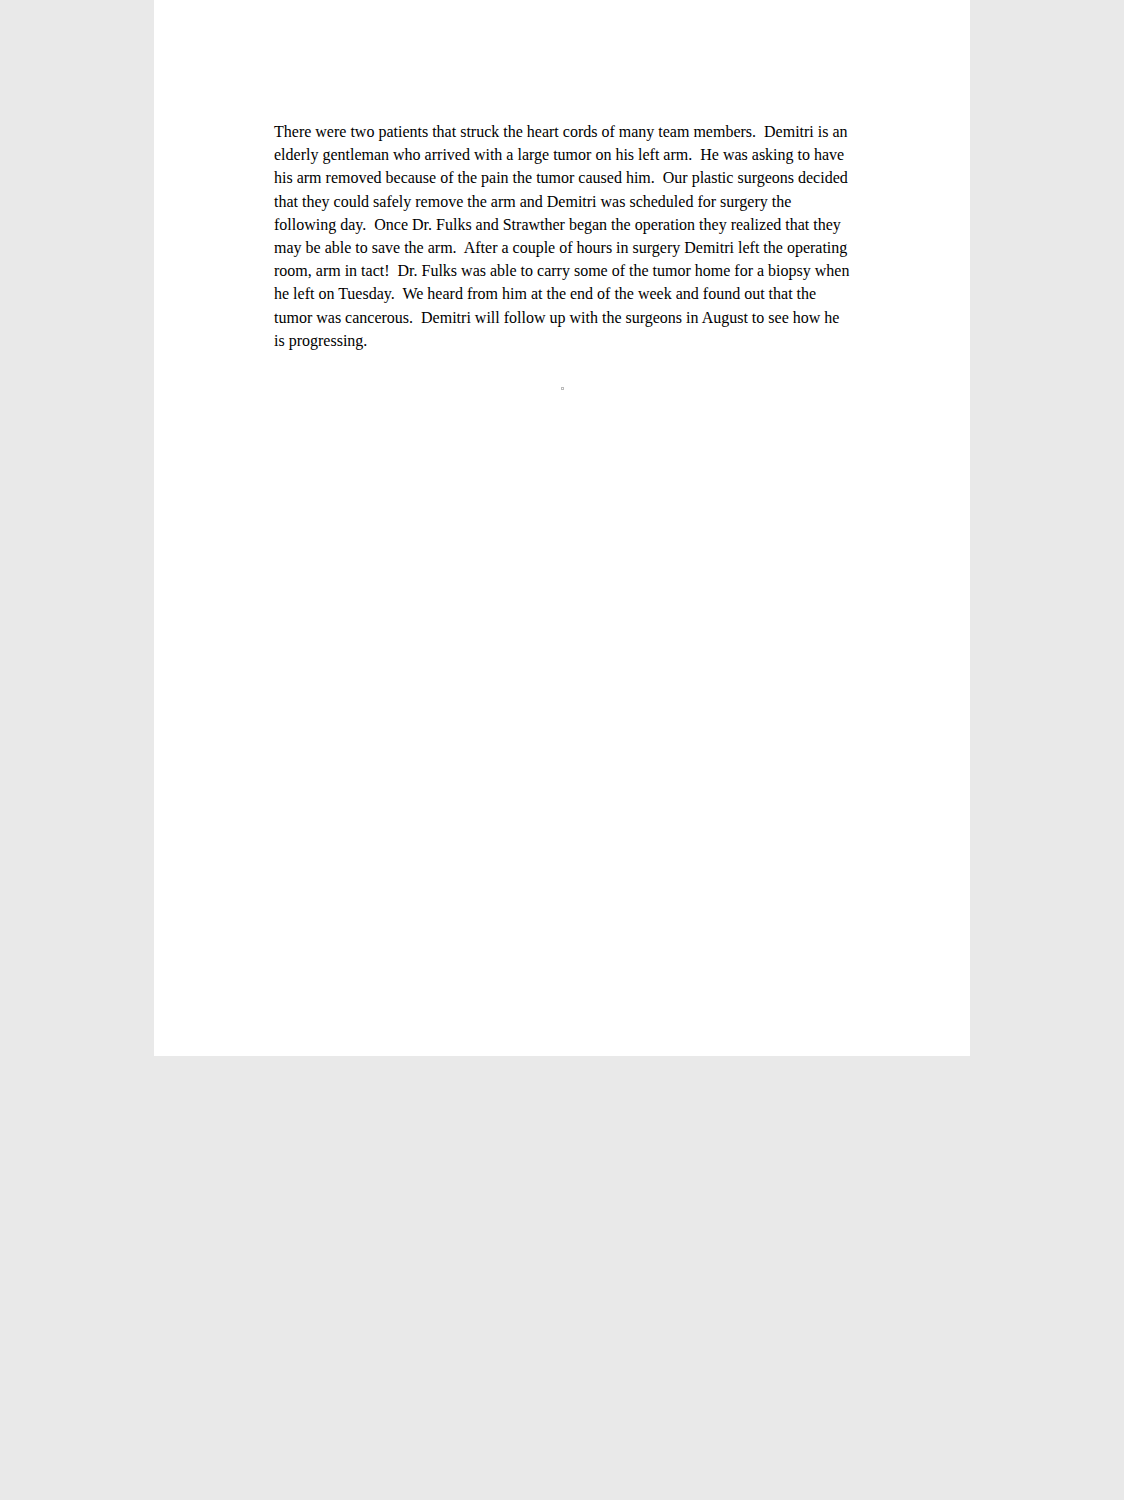There were two patients that struck the heart cords of many team members. Demitri is an elderly gentleman who arrived with a large tumor on his left arm. He was asking to have his arm removed because of the pain the tumor caused him. Our plastic surgeons decided that they could safely remove the arm and Demitri was scheduled for surgery the following day. Once Dr. Fulks and Strawther began the operation they realized that they may be able to save the arm. After a couple of hours in surgery Demitri left the operating room, arm in tact! Dr. Fulks was able to carry some of the tumor home for a biopsy when he left on Tuesday. We heard from him at the end of the week and found out that the tumor was cancerous. Demitri will follow up with the surgeons in August to see how he is progressing.